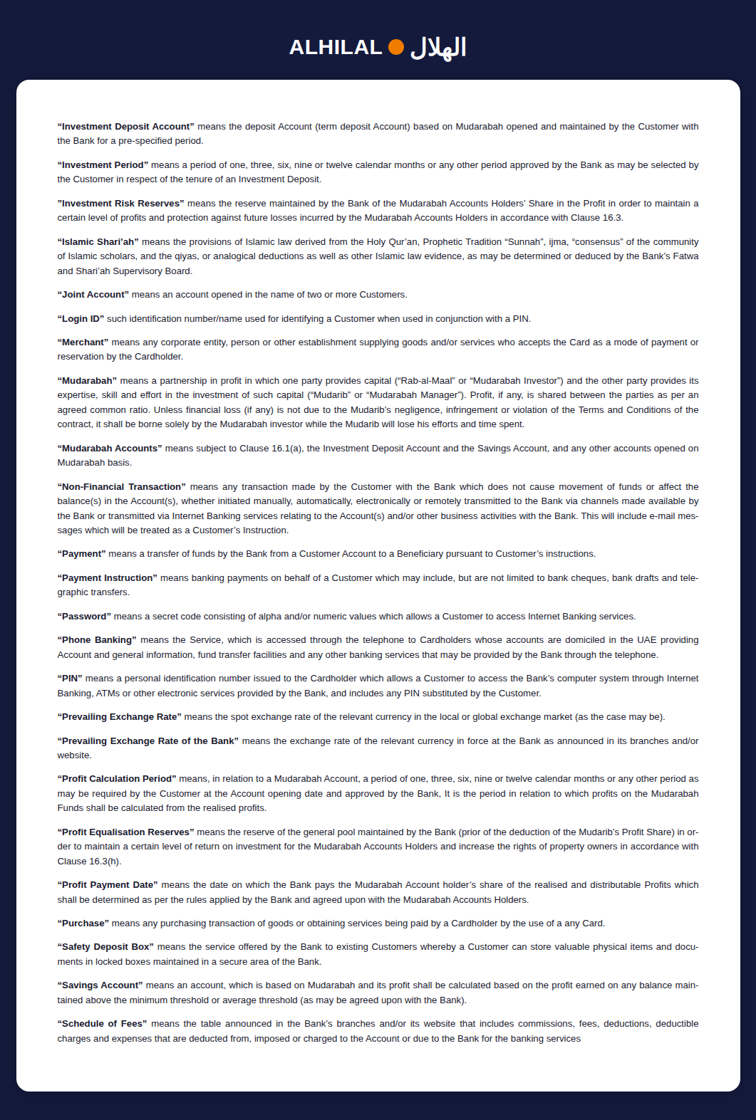ALHILAL الهلال
“Investment Deposit Account” means the deposit Account (term deposit Account) based on Mudarabah opened and maintained by the Customer with the Bank for a pre-specified period.
“Investment Period” means a period of one, three, six, nine or twelve calendar months or any other period approved by the Bank as may be selected by the Customer in respect of the tenure of an Investment Deposit.
”Investment Risk Reserves” means the reserve maintained by the Bank of the Mudarabah Accounts Holders’ Share in the Profit in order to maintain a certain level of profits and protection against future losses incurred by the Mudarabah Accounts Holders in accordance with Clause 16.3.
“Islamic Shari’ah” means the provisions of Islamic law derived from the Holy Qur’an, Prophetic Tradition “Sunnah”, ijma, “consensus” of the community of Islamic scholars, and the qiyas, or analogical deductions as well as other Islamic law evidence, as may be determined or deduced by the Bank’s Fatwa and Shari’ah Supervisory Board.
“Joint Account” means an account opened in the name of two or more Customers.
“Login ID” such identification number/name used for identifying a Customer when used in conjunction with a PIN.
“Merchant” means any corporate entity, person or other establishment supplying goods and/or services who accepts the Card as a mode of payment or reservation by the Cardholder.
“Mudarabah” means a partnership in profit in which one party provides capital (“Rab-al-Maal” or “Mudarabah Investor”) and the other party provides its expertise, skill and effort in the investment of such capital (“Mudarib” or “Mudarabah Manager”). Profit, if any, is shared between the parties as per an agreed common ratio. Unless financial loss (if any) is not due to the Mudarib’s negligence, infringement or violation of the Terms and Conditions of the contract, it shall be borne solely by the Mudarabah investor while the Mudarib will lose his efforts and time spent.
“Mudarabah Accounts” means subject to Clause 16.1(a), the Investment Deposit Account and the Savings Account, and any other accounts opened on Mudarabah basis.
“Non-Financial Transaction” means any transaction made by the Customer with the Bank which does not cause movement of funds or affect the balance(s) in the Account(s), whether initiated manually, automatically, electronically or remotely transmitted to the Bank via channels made available by the Bank or transmitted via Internet Banking services relating to the Account(s) and/or other business activities with the Bank. This will include e-mail messages which will be treated as a Customer’s Instruction.
“Payment” means a transfer of funds by the Bank from a Customer Account to a Beneficiary pursuant to Customer’s instructions.
“Payment Instruction” means banking payments on behalf of a Customer which may include, but are not limited to bank cheques, bank drafts and telegraphic transfers.
“Password” means a secret code consisting of alpha and/or numeric values which allows a Customer to access Internet Banking services.
“Phone Banking” means the Service, which is accessed through the telephone to Cardholders whose accounts are domiciled in the UAE providing Account and general information, fund transfer facilities and any other banking services that may be provided by the Bank through the telephone.
“PIN” means a personal identification number issued to the Cardholder which allows a Customer to access the Bank’s computer system through Internet Banking, ATMs or other electronic services provided by the Bank, and includes any PIN substituted by the Customer.
“Prevailing Exchange Rate” means the spot exchange rate of the relevant currency in the local or global exchange market (as the case may be).
“Prevailing Exchange Rate of the Bank” means the exchange rate of the relevant currency in force at the Bank as announced in its branches and/or website.
“Profit Calculation Period” means, in relation to a Mudarabah Account, a period of one, three, six, nine or twelve calendar months or any other period as may be required by the Customer at the Account opening date and approved by the Bank, It is the period in relation to which profits on the Mudarabah Funds shall be calculated from the realised profits.
“Profit Equalisation Reserves” means the reserve of the general pool maintained by the Bank (prior of the deduction of the Mudarib’s Profit Share) in order to maintain a certain level of return on investment for the Mudarabah Accounts Holders and increase the rights of property owners in accordance with Clause 16.3(h).
“Profit Payment Date” means the date on which the Bank pays the Mudarabah Account holder’s share of the realised and distributable Profits which shall be determined as per the rules applied by the Bank and agreed upon with the Mudarabah Accounts Holders.
“Purchase” means any purchasing transaction of goods or obtaining services being paid by a Cardholder by the use of a any Card.
“Safety Deposit Box” means the service offered by the Bank to existing Customers whereby a Customer can store valuable physical items and documents in locked boxes maintained in a secure area of the Bank.
“Savings Account” means an account, which is based on Mudarabah and its profit shall be calculated based on the profit earned on any balance maintained above the minimum threshold or average threshold (as may be agreed upon with the Bank).
“Schedule of Fees” means the table announced in the Bank’s branches and/or its website that includes commissions, fees, deductions, deductible charges and expenses that are deducted from, imposed or charged to the Account or due to the Bank for the banking services